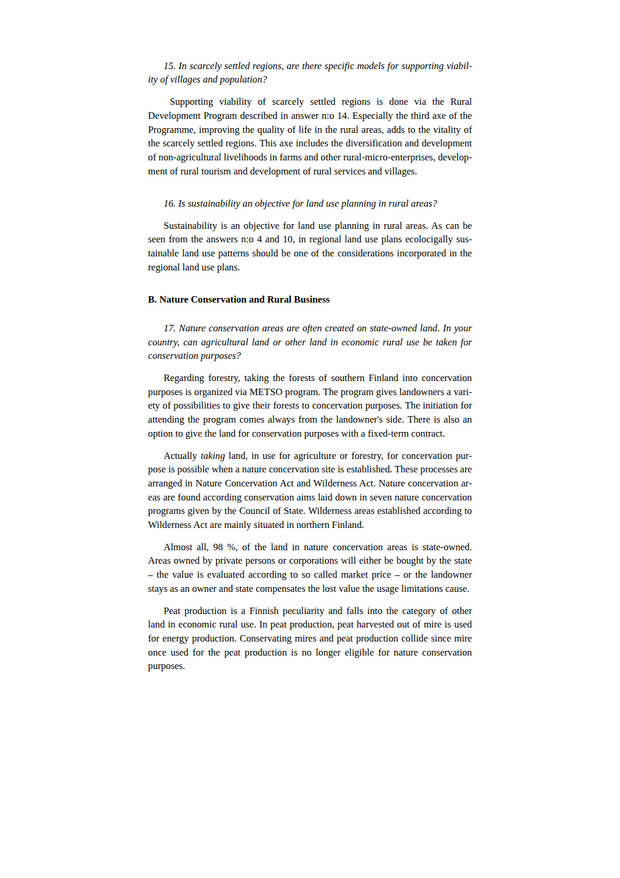15. In scarcely settled regions, are there specific models for supporting viability of villages and population?
Supporting viability of scarcely settled regions is done via the Rural Development Program described in answer n:o 14. Especially the third axe of the Programme, improving the quality of life in the rural areas, adds to the vitality of the scarcely settled regions. This axe includes the diversification and development of non-agricultural livelihoods in farms and other rural-micro-enterprises, development of rural tourism and development of rural services and villages.
16. Is sustainability an objective for land use planning in rural areas?
Sustainability is an objective for land use planning in rural areas. As can be seen from the answers n:o 4 and 10, in regional land use plans ecolocigally sustainable land use patterns should be one of the considerations incorporated in the regional land use plans.
B. Nature Conservation and Rural Business
17. Nature conservation areas are often created on state-owned land. In your country, can agricultural land or other land in economic rural use be taken for conservation purposes?
Regarding forestry, taking the forests of southern Finland into concervation purposes is organized via METSO program. The program gives landowners a variety of possibilities to give their forests to concervation purposes. The initiation for attending the program comes always from the landowner's side. There is also an option to give the land for conservation purposes with a fixed-term contract.
Actually taking land, in use for agriculture or forestry, for concervation purpose is possible when a nature concervation site is established. These processes are arranged in Nature Concervation Act and Wilderness Act. Nature concervation areas are found according conservation aims laid down in seven nature concervation programs given by the Council of State. Wilderness areas established according to Wilderness Act are mainly situated in northern Finland.
Almost all, 98 %, of the land in nature concervation areas is state-owned. Areas owned by private persons or corporations will either be bought by the state – the value is evaluated according to so called market price – or the landowner stays as an owner and state compensates the lost value the usage limitations cause.
Peat production is a Finnish peculiarity and falls into the category of other land in economic rural use. In peat production, peat harvested out of mire is used for energy production. Conservating mires and peat production collide since mire once used for the peat production is no longer eligible for nature conservation purposes.